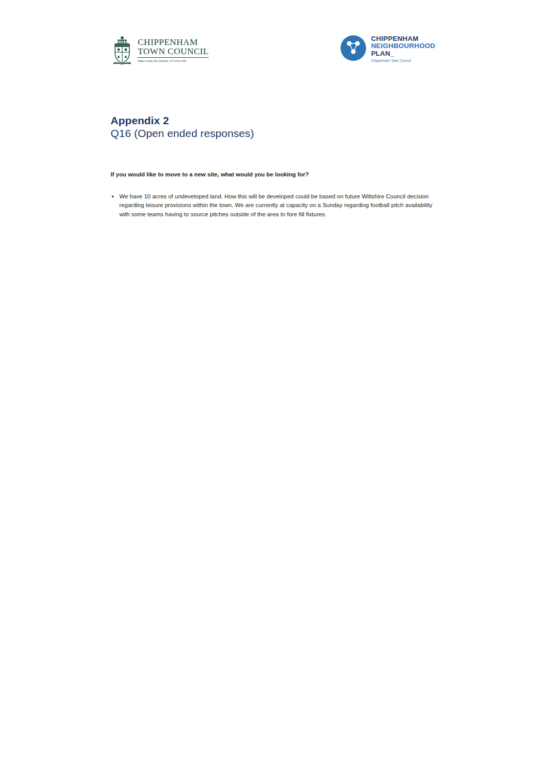CHIPPENHAM
TOWN COUNCIL
Improving the quality of town life
CHIPPENHAM
NEIGHBOURHOOD
PLAN_
Chippenham Town Council
Appendix 2
Q16 (Open ended responses)
If you would like to move to a new site, what would you be looking for?
We have 10 acres of undeveloped land. How this will be developed could be based on future Wiltshire Council decision regarding leisure provisions within the town. We are currently at capacity on a Sunday regarding football pitch availability with some teams having to source pitches outside of the area to fore fill fixtures.